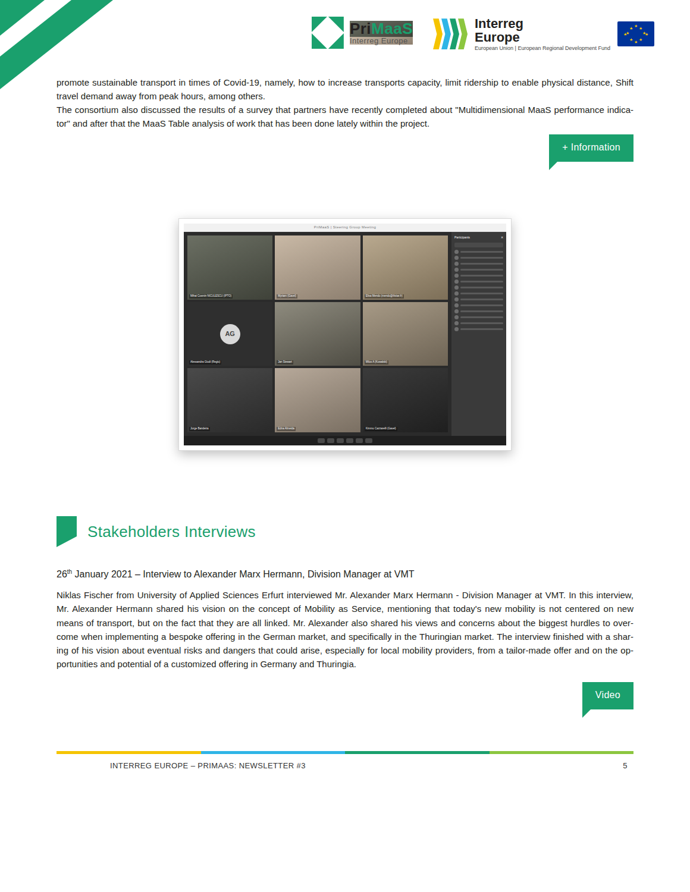PriMaaS
Interreg Europe
Interreg
Europe
European Union | European Regional Development Fund
★ ★ ★ ★ ★ ★ ★ ★ ★ ★
promote sustainable transport in times of Covid-19, namely, how to increase transports capacity, limit ridership to enable physical distance, Shift travel demand away from peak hours, among others.
The consortium also discussed the results of a survey that partners have recently completed about "Multidimensional MaaS performance indicator" and after that the MaaS Table analysis of work that has been done lately within the project.
+ Information
PriMaaS | Steering Group Meeting
Mihai Cosmin NICULESCU (IPTO)
Myriam (Gavel)
Elisa Mendo (mendo@ifsttar.fr)
AG
Alessandra Giudi (Regio)
Jan Stewart
Milos A (Kowalski)
Jorge Bandeira
Edna Almeida
Kimmo Cazzarelli (Gavel)
Participants✕
Stakeholders Interviews
26th January 2021 – Interview to Alexander Marx Hermann, Division Manager at VMT
Niklas Fischer from University of Applied Sciences Erfurt interviewed Mr. Alexander Marx Hermann - Division Manager at VMT. In this interview, Mr. Alexander Hermann shared his vision on the concept of Mobility as Service, mentioning that today's new mobility is not centered on new means of transport, but on the fact that they are all linked. Mr. Alexander also shared his views and concerns about the biggest hurdles to overcome when implementing a bespoke offering in the German market, and specifically in the Thuringian market. The interview finished with a sharing of his vision about eventual risks and dangers that could arise, especially for local mobility providers, from a tailor-made offer and on the opportunities and potential of a customized offering in Germany and Thuringia.
Video
INTERREG EUROPE – PRIMAAS: NEWSLETTER #3
5